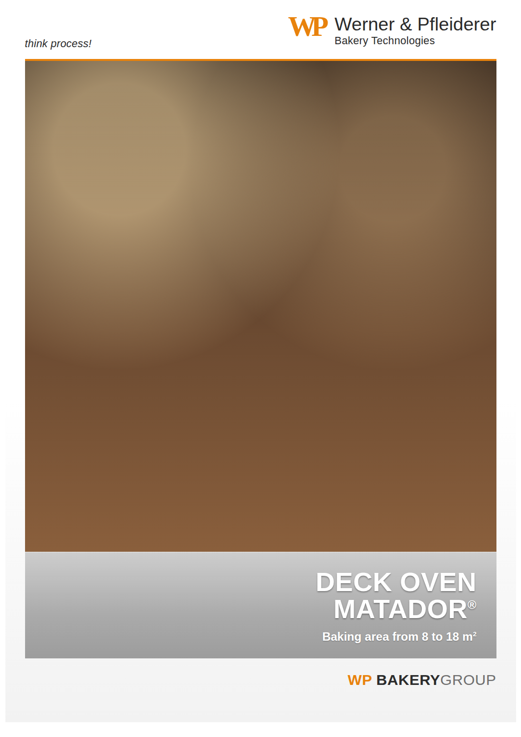think process!
WP
Werner & Pfleiderer
Bakery Technologies
DECK OVEN
MATADOR®
Baking area from 8 to 18 m2
WP BAKERY GROUP